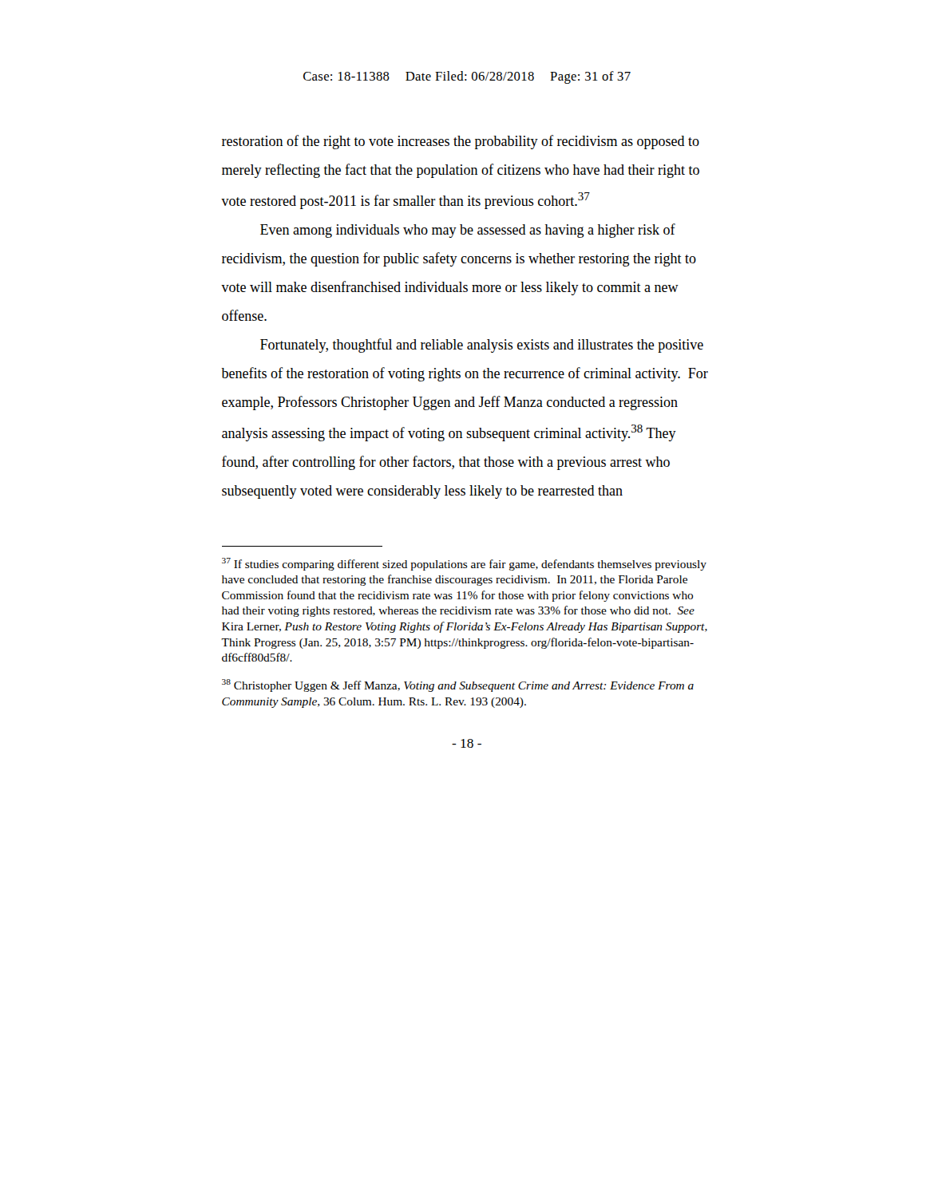Case: 18-11388 Date Filed: 06/28/2018 Page: 31 of 37
restoration of the right to vote increases the probability of recidivism as opposed to merely reflecting the fact that the population of citizens who have had their right to vote restored post-2011 is far smaller than its previous cohort.37
Even among individuals who may be assessed as having a higher risk of recidivism, the question for public safety concerns is whether restoring the right to vote will make disenfranchised individuals more or less likely to commit a new offense.
Fortunately, thoughtful and reliable analysis exists and illustrates the positive benefits of the restoration of voting rights on the recurrence of criminal activity. For example, Professors Christopher Uggen and Jeff Manza conducted a regression analysis assessing the impact of voting on subsequent criminal activity.38 They found, after controlling for other factors, that those with a previous arrest who subsequently voted were considerably less likely to be rearrested than
37 If studies comparing different sized populations are fair game, defendants themselves previously have concluded that restoring the franchise discourages recidivism. In 2011, the Florida Parole Commission found that the recidivism rate was 11% for those with prior felony convictions who had their voting rights restored, whereas the recidivism rate was 33% for those who did not. See Kira Lerner, Push to Restore Voting Rights of Florida’s Ex-Felons Already Has Bipartisan Support, Think Progress (Jan. 25, 2018, 3:57 PM) https://thinkprogress. org/florida-felon-vote-bipartisan-df6cff80d5f8/.
38 Christopher Uggen & Jeff Manza, Voting and Subsequent Crime and Arrest: Evidence From a Community Sample, 36 Colum. Hum. Rts. L. Rev. 193 (2004).
- 18 -